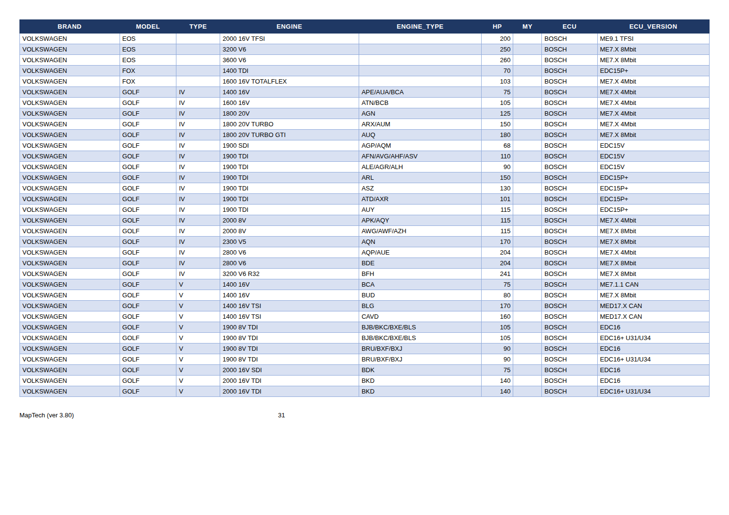| BRAND | MODEL | TYPE | ENGINE | ENGINE_TYPE | HP | MY | ECU | ECU_VERSION |
| --- | --- | --- | --- | --- | --- | --- | --- | --- |
| VOLKSWAGEN | EOS | | 2000 16V TFSI | | 200 | | BOSCH | ME9.1 TFSI |
| VOLKSWAGEN | EOS | | 3200 V6 | | 250 | | BOSCH | ME7.X 8Mbit |
| VOLKSWAGEN | EOS | | 3600 V6 | | 260 | | BOSCH | ME7.X 8Mbit |
| VOLKSWAGEN | FOX | | 1400 TDI | | 70 | | BOSCH | EDC15P+ |
| VOLKSWAGEN | FOX | | 1600 16V TOTALFLEX | | 103 | | BOSCH | ME7.X 4Mbit |
| VOLKSWAGEN | GOLF | IV | 1400 16V | APE/AUA/BCA | 75 | | BOSCH | ME7.X 4Mbit |
| VOLKSWAGEN | GOLF | IV | 1600 16V | ATN/BCB | 105 | | BOSCH | ME7.X 4Mbit |
| VOLKSWAGEN | GOLF | IV | 1800 20V | AGN | 125 | | BOSCH | ME7.X 4Mbit |
| VOLKSWAGEN | GOLF | IV | 1800 20V TURBO | ARX/AUM | 150 | | BOSCH | ME7.X 4Mbit |
| VOLKSWAGEN | GOLF | IV | 1800 20V TURBO GTI | AUQ | 180 | | BOSCH | ME7.X 8Mbit |
| VOLKSWAGEN | GOLF | IV | 1900 SDI | AGP/AQM | 68 | | BOSCH | EDC15V |
| VOLKSWAGEN | GOLF | IV | 1900 TDI | AFN/AVG/AHF/ASV | 110 | | BOSCH | EDC15V |
| VOLKSWAGEN | GOLF | IV | 1900 TDI | ALE/AGR/ALH | 90 | | BOSCH | EDC15V |
| VOLKSWAGEN | GOLF | IV | 1900 TDI | ARL | 150 | | BOSCH | EDC15P+ |
| VOLKSWAGEN | GOLF | IV | 1900 TDI | ASZ | 130 | | BOSCH | EDC15P+ |
| VOLKSWAGEN | GOLF | IV | 1900 TDI | ATD/AXR | 101 | | BOSCH | EDC15P+ |
| VOLKSWAGEN | GOLF | IV | 1900 TDI | AUY | 115 | | BOSCH | EDC15P+ |
| VOLKSWAGEN | GOLF | IV | 2000 8V | APK/AQY | 115 | | BOSCH | ME7.X 4Mbit |
| VOLKSWAGEN | GOLF | IV | 2000 8V | AWG/AWF/AZH | 115 | | BOSCH | ME7.X 8Mbit |
| VOLKSWAGEN | GOLF | IV | 2300 V5 | AQN | 170 | | BOSCH | ME7.X 8Mbit |
| VOLKSWAGEN | GOLF | IV | 2800 V6 | AQP/AUE | 204 | | BOSCH | ME7.X 4Mbit |
| VOLKSWAGEN | GOLF | IV | 2800 V6 | BDE | 204 | | BOSCH | ME7.X 8Mbit |
| VOLKSWAGEN | GOLF | IV | 3200 V6 R32 | BFH | 241 | | BOSCH | ME7.X 8Mbit |
| VOLKSWAGEN | GOLF | V | 1400 16V | BCA | 75 | | BOSCH | ME7.1.1 CAN |
| VOLKSWAGEN | GOLF | V | 1400 16V | BUD | 80 | | BOSCH | ME7.X 8Mbit |
| VOLKSWAGEN | GOLF | V | 1400 16V TSI | BLG | 170 | | BOSCH | MED17.X CAN |
| VOLKSWAGEN | GOLF | V | 1400 16V TSI | CAVD | 160 | | BOSCH | MED17.X CAN |
| VOLKSWAGEN | GOLF | V | 1900 8V TDI | BJB/BKC/BXE/BLS | 105 | | BOSCH | EDC16 |
| VOLKSWAGEN | GOLF | V | 1900 8V TDI | BJB/BKC/BXE/BLS | 105 | | BOSCH | EDC16+ U31/U34 |
| VOLKSWAGEN | GOLF | V | 1900 8V TDI | BRU/BXF/BXJ | 90 | | BOSCH | EDC16 |
| VOLKSWAGEN | GOLF | V | 1900 8V TDI | BRU/BXF/BXJ | 90 | | BOSCH | EDC16+ U31/U34 |
| VOLKSWAGEN | GOLF | V | 2000 16V SDI | BDK | 75 | | BOSCH | EDC16 |
| VOLKSWAGEN | GOLF | V | 2000 16V TDI | BKD | 140 | | BOSCH | EDC16 |
| VOLKSWAGEN | GOLF | V | 2000 16V TDI | BKD | 140 | | BOSCH | EDC16+ U31/U34 |
MapTech (ver 3.80) 31